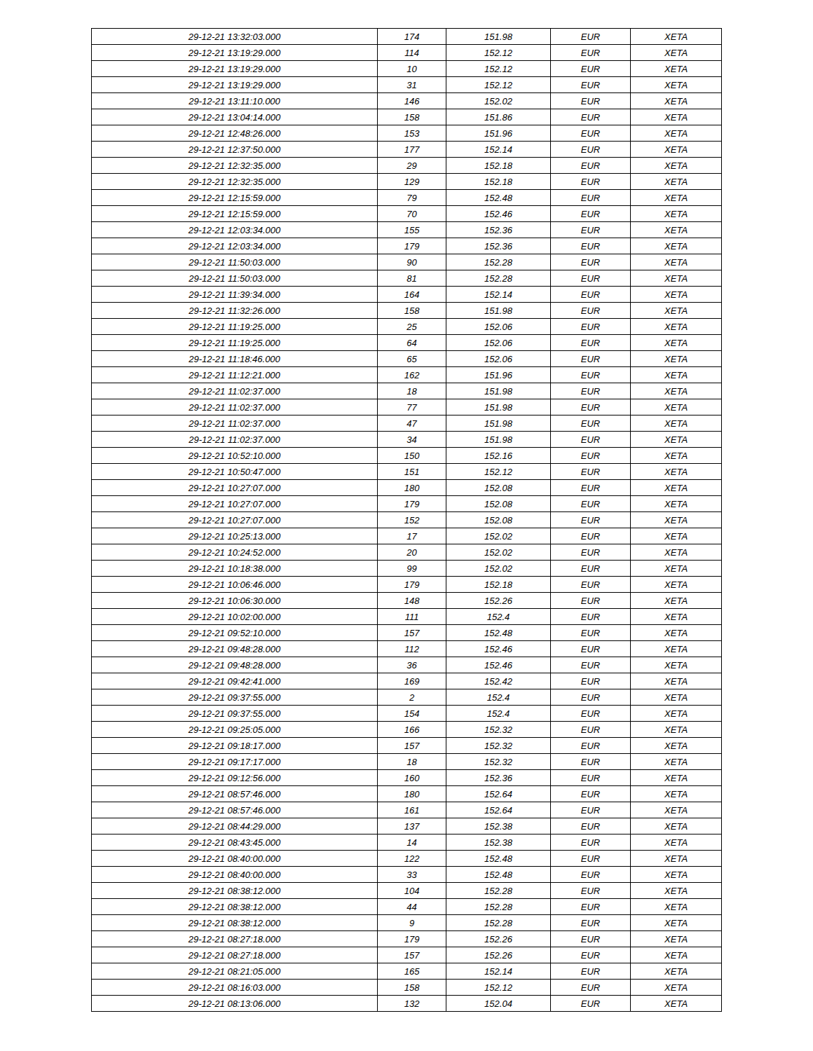| 29-12-21 13:32:03.000 | 174 | 151.98 | EUR | XETA |
| 29-12-21 13:19:29.000 | 114 | 152.12 | EUR | XETA |
| 29-12-21 13:19:29.000 | 10 | 152.12 | EUR | XETA |
| 29-12-21 13:19:29.000 | 31 | 152.12 | EUR | XETA |
| 29-12-21 13:11:10.000 | 146 | 152.02 | EUR | XETA |
| 29-12-21 13:04:14.000 | 158 | 151.86 | EUR | XETA |
| 29-12-21 12:48:26.000 | 153 | 151.96 | EUR | XETA |
| 29-12-21 12:37:50.000 | 177 | 152.14 | EUR | XETA |
| 29-12-21 12:32:35.000 | 29 | 152.18 | EUR | XETA |
| 29-12-21 12:32:35.000 | 129 | 152.18 | EUR | XETA |
| 29-12-21 12:15:59.000 | 79 | 152.48 | EUR | XETA |
| 29-12-21 12:15:59.000 | 70 | 152.46 | EUR | XETA |
| 29-12-21 12:03:34.000 | 155 | 152.36 | EUR | XETA |
| 29-12-21 12:03:34.000 | 179 | 152.36 | EUR | XETA |
| 29-12-21 11:50:03.000 | 90 | 152.28 | EUR | XETA |
| 29-12-21 11:50:03.000 | 81 | 152.28 | EUR | XETA |
| 29-12-21 11:39:34.000 | 164 | 152.14 | EUR | XETA |
| 29-12-21 11:32:26.000 | 158 | 151.98 | EUR | XETA |
| 29-12-21 11:19:25.000 | 25 | 152.06 | EUR | XETA |
| 29-12-21 11:19:25.000 | 64 | 152.06 | EUR | XETA |
| 29-12-21 11:18:46.000 | 65 | 152.06 | EUR | XETA |
| 29-12-21 11:12:21.000 | 162 | 151.96 | EUR | XETA |
| 29-12-21 11:02:37.000 | 18 | 151.98 | EUR | XETA |
| 29-12-21 11:02:37.000 | 77 | 151.98 | EUR | XETA |
| 29-12-21 11:02:37.000 | 47 | 151.98 | EUR | XETA |
| 29-12-21 11:02:37.000 | 34 | 151.98 | EUR | XETA |
| 29-12-21 10:52:10.000 | 150 | 152.16 | EUR | XETA |
| 29-12-21 10:50:47.000 | 151 | 152.12 | EUR | XETA |
| 29-12-21 10:27:07.000 | 180 | 152.08 | EUR | XETA |
| 29-12-21 10:27:07.000 | 179 | 152.08 | EUR | XETA |
| 29-12-21 10:27:07.000 | 152 | 152.08 | EUR | XETA |
| 29-12-21 10:25:13.000 | 17 | 152.02 | EUR | XETA |
| 29-12-21 10:24:52.000 | 20 | 152.02 | EUR | XETA |
| 29-12-21 10:18:38.000 | 99 | 152.02 | EUR | XETA |
| 29-12-21 10:06:46.000 | 179 | 152.18 | EUR | XETA |
| 29-12-21 10:06:30.000 | 148 | 152.26 | EUR | XETA |
| 29-12-21 10:02:00.000 | 111 | 152.4 | EUR | XETA |
| 29-12-21 09:52:10.000 | 157 | 152.48 | EUR | XETA |
| 29-12-21 09:48:28.000 | 112 | 152.46 | EUR | XETA |
| 29-12-21 09:48:28.000 | 36 | 152.46 | EUR | XETA |
| 29-12-21 09:42:41.000 | 169 | 152.42 | EUR | XETA |
| 29-12-21 09:37:55.000 | 2 | 152.4 | EUR | XETA |
| 29-12-21 09:37:55.000 | 154 | 152.4 | EUR | XETA |
| 29-12-21 09:25:05.000 | 166 | 152.32 | EUR | XETA |
| 29-12-21 09:18:17.000 | 157 | 152.32 | EUR | XETA |
| 29-12-21 09:17:17.000 | 18 | 152.32 | EUR | XETA |
| 29-12-21 09:12:56.000 | 160 | 152.36 | EUR | XETA |
| 29-12-21 08:57:46.000 | 180 | 152.64 | EUR | XETA |
| 29-12-21 08:57:46.000 | 161 | 152.64 | EUR | XETA |
| 29-12-21 08:44:29.000 | 137 | 152.38 | EUR | XETA |
| 29-12-21 08:43:45.000 | 14 | 152.38 | EUR | XETA |
| 29-12-21 08:40:00.000 | 122 | 152.48 | EUR | XETA |
| 29-12-21 08:40:00.000 | 33 | 152.48 | EUR | XETA |
| 29-12-21 08:38:12.000 | 104 | 152.28 | EUR | XETA |
| 29-12-21 08:38:12.000 | 44 | 152.28 | EUR | XETA |
| 29-12-21 08:38:12.000 | 9 | 152.28 | EUR | XETA |
| 29-12-21 08:27:18.000 | 179 | 152.26 | EUR | XETA |
| 29-12-21 08:27:18.000 | 157 | 152.26 | EUR | XETA |
| 29-12-21 08:21:05.000 | 165 | 152.14 | EUR | XETA |
| 29-12-21 08:16:03.000 | 158 | 152.12 | EUR | XETA |
| 29-12-21 08:13:06.000 | 132 | 152.04 | EUR | XETA |